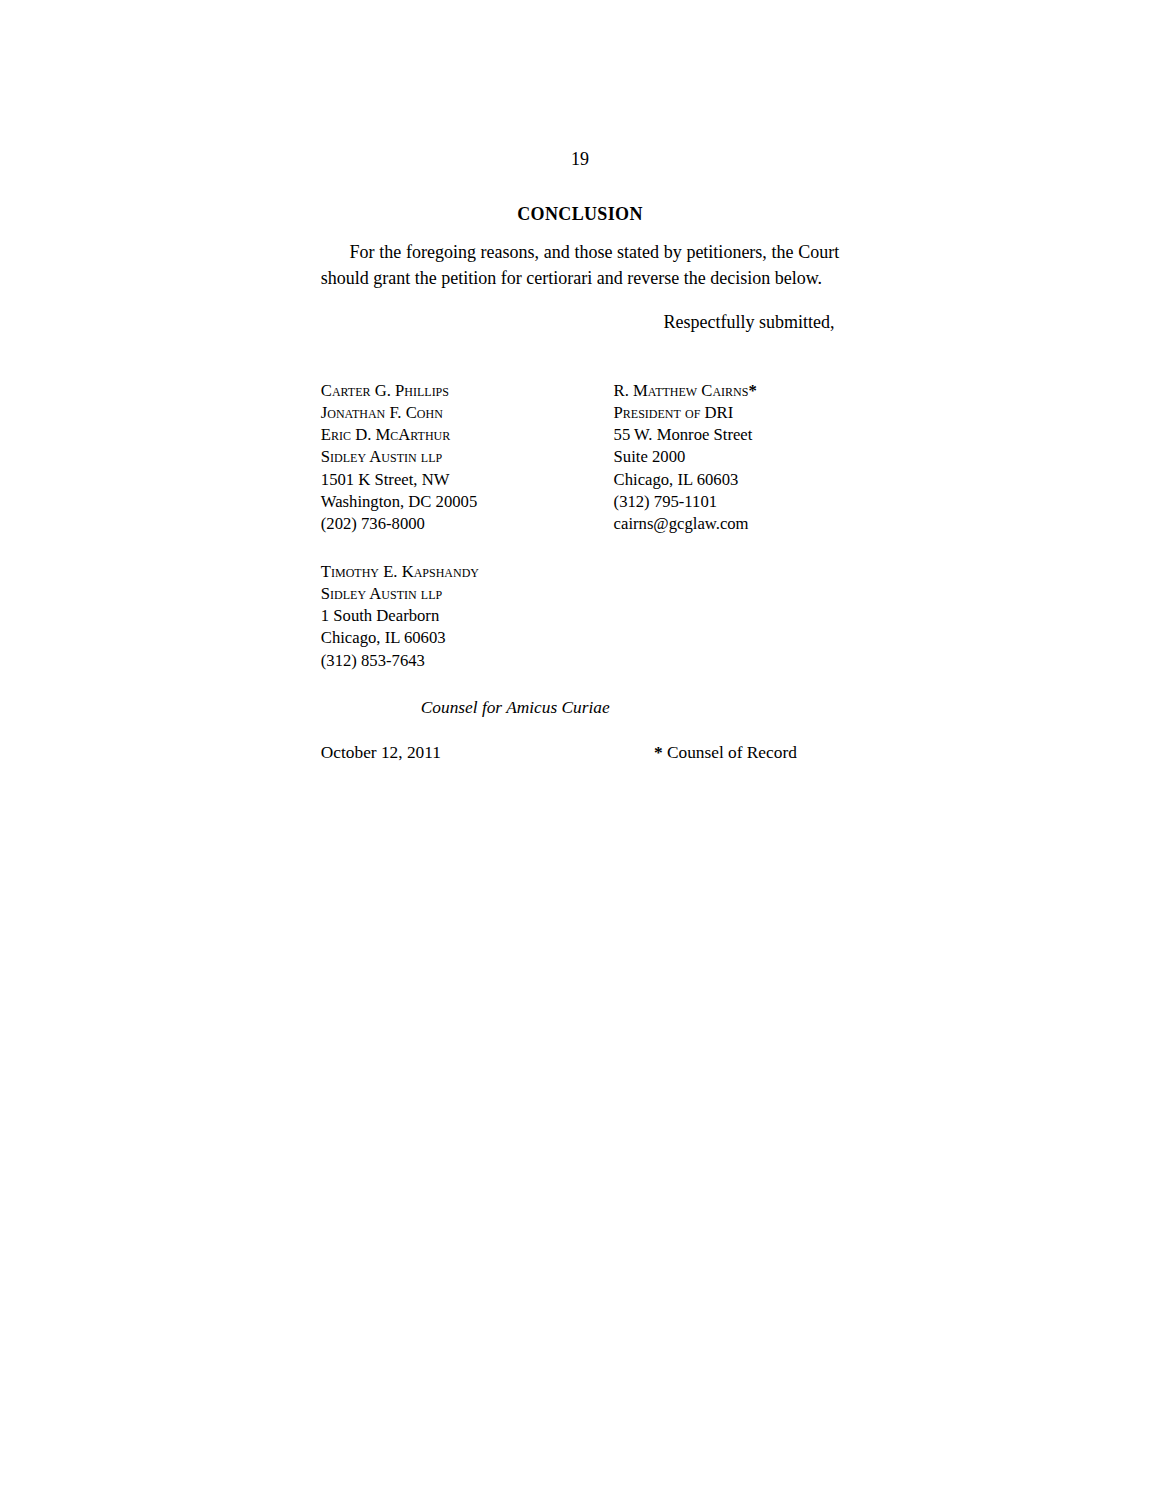19
CONCLUSION
For the foregoing reasons, and those stated by petitioners, the Court should grant the petition for certiorari and reverse the decision below.
Respectfully submitted,
Carter G. Phillips
Jonathan F. Cohn
Eric D. McArthur
Sidley Austin llp
1501 K Street, NW
Washington, DC 20005
(202) 736-8000
R. Matthew Cairns*
President of DRI
55 W. Monroe Street
Suite 2000
Chicago, IL 60603
(312) 795-1101
cairns@gcglaw.com
Timothy E. Kapshandy
Sidley Austin llp
1 South Dearborn
Chicago, IL 60603
(312) 853-7643
Counsel for Amicus Curiae
October 12, 2011
* Counsel of Record